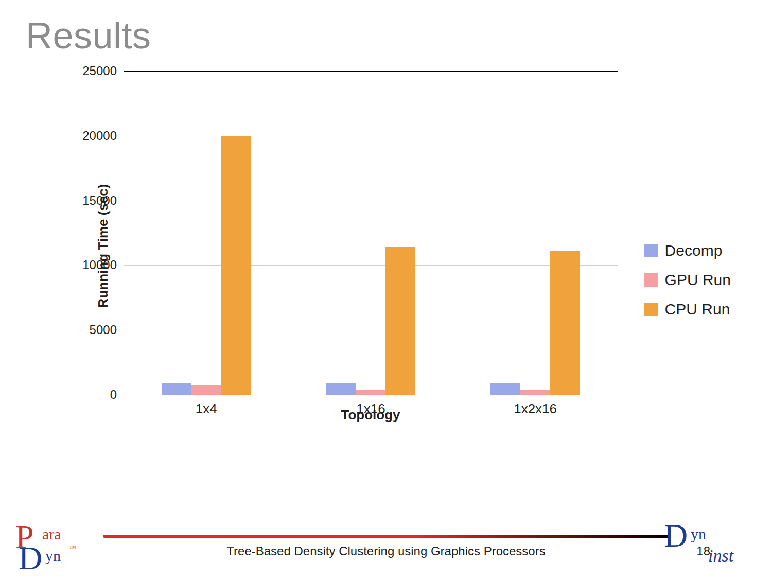Results
Running Time (sec)
25000
20000
15000
10000
5000
0
1x4
1x16
1x2x16
Topology
Decomp
GPU Run
CPU Run
P ara D yn ™
Tree-Based Density Clustering using Graphics Processors
18
D yn inst